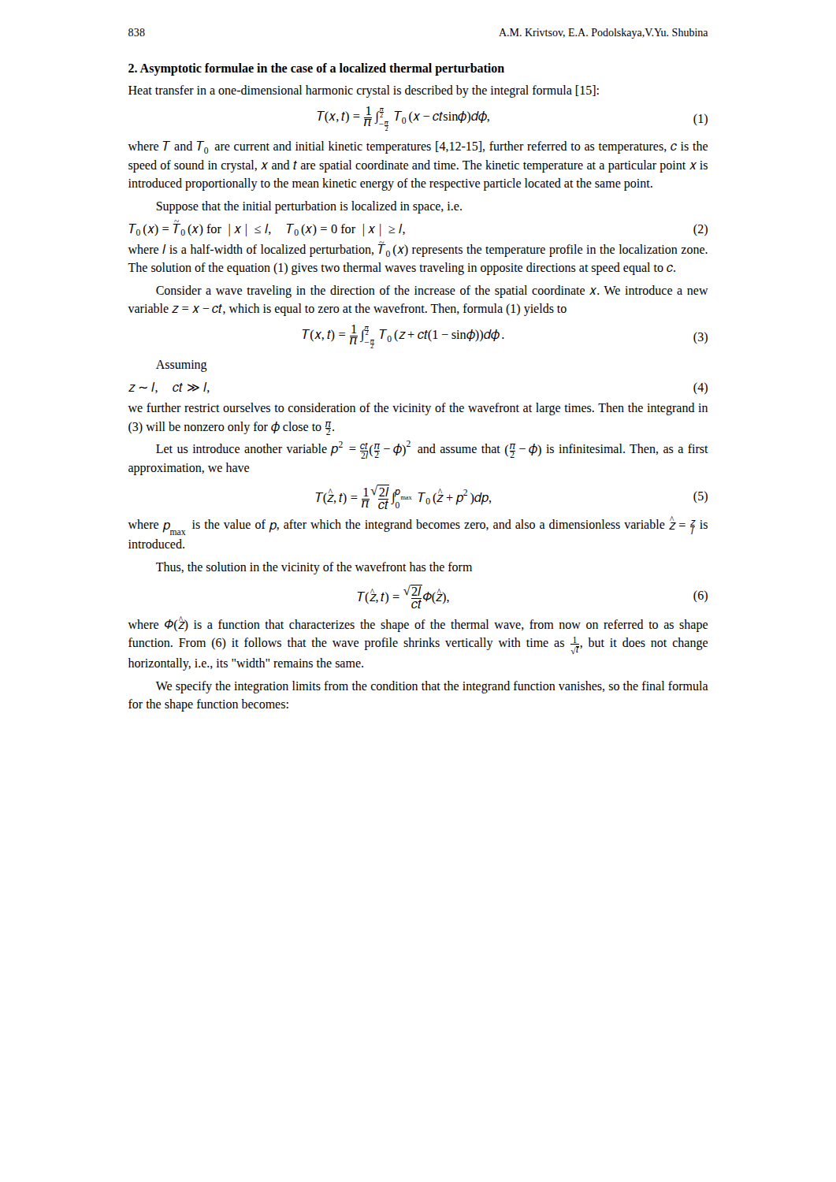838 A.M. Krivtsov, E.A. Podolskaya,V.Yu. Shubina
2. Asymptotic formulae in the case of a localized thermal perturbation
Heat transfer in a one-dimensional harmonic crystal is described by the integral formula [15]:
T(x,t) = 1π ∫ −π2 π2 T0 (x−ct⁡sin⁡ϕ) dϕ,
(1)
where T and T0 are current and initial kinetic temperatures [4,12-15], further referred to as temperatures, c is the speed of sound in crystal, x and t are spatial coordinate and time. The kinetic temperature at a particular point x is introduced proportionally to the mean kinetic energy of the respective particle located at the same point.
Suppose that the initial perturbation is localized in space, i.e.
T0(x) = T~0(x) for |x|≤l, T0(x) =0 for |x|≥l,
(2)
where l is a half-width of localized perturbation, T~0(x) represents the temperature profile in the localization zone. The solution of the equation (1) gives two thermal waves traveling in opposite directions at speed equal to c.
Consider a wave traveling in the direction of the increase of the spatial coordinate x. We introduce a new variable z=x−ct, which is equal to zero at the wavefront. Then, formula (1) yields to
T(x,t) = 1π ∫ −π2 π2 T0 ( z+ct(1−sin⁡ϕ) ) dϕ.
(3)
Assuming
z∼l, ct≫l,
(4)
we further restrict ourselves to consideration of the vicinity of the wavefront at large times. Then the integrand in (3) will be nonzero only for ϕ close to π2.
Let us introduce another variable p2=ct2l(π2−ϕ)2 and assume that (π2−ϕ) is infinitesimal. Then, as a first approximation, we have
T(z^,t) = 1π 2lct ∫ 0 pmax T0 (z^+p2) dp,
(5)
where pmax is the value of p, after which the integrand becomes zero, and also a dimensionless variable z^=zl is introduced.
Thus, the solution in the vicinity of the wavefront has the form
T(z^,t) = 2lct Φ(z^),
(6)
where Φ(z^) is a function that characterizes the shape of the thermal wave, from now on referred to as shape function. From (6) it follows that the wave profile shrinks vertically with time as 1t, but it does not change horizontally, i.e., its "width" remains the same.
We specify the integration limits from the condition that the integrand function vanishes, so the final formula for the shape function becomes: